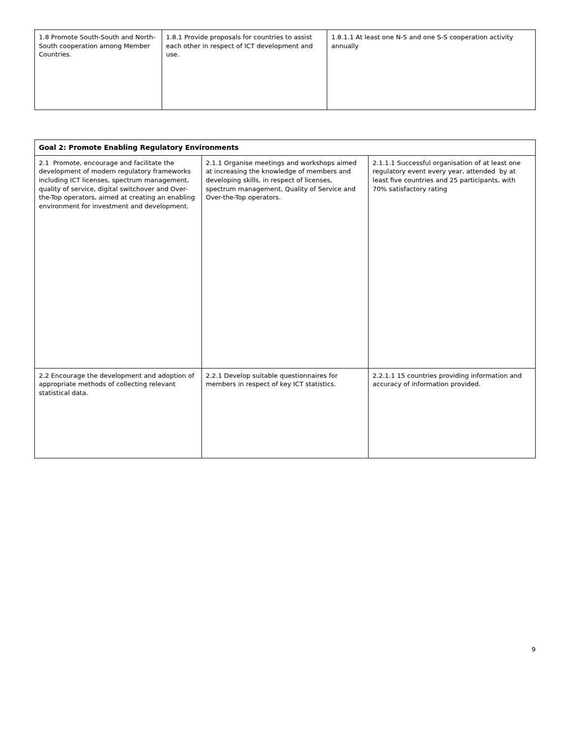| 1.8 Promote South-South and North-South cooperation among Member Countries. | 1.8.1 Provide proposals for countries to assist each other in respect of ICT development and use. | 1.8.1.1 At least one N-S and one S-S cooperation activity annually |
| Goal 2: Promote Enabling Regulatory Environments |
| 2.1 Promote, encourage and facilitate the development of modern regulatory frameworks including ICT licenses, spectrum management, quality of service, digital switchover and Over-the-Top operators, aimed at creating an enabling environment for investment and development. | 2.1.1 Organise meetings and workshops aimed at increasing the knowledge of members and developing skills, in respect of licenses, spectrum management, Quality of Service and Over-the-Top operators. | 2.1.1.1 Successful organisation of at least one regulatory event every year, attended by at least five countries and 25 participants, with 70% satisfactory rating |
| 2.2 Encourage the development and adoption of appropriate methods of collecting relevant statistical data. | 2.2.1 Develop suitable questionnaires for members in respect of key ICT statistics. | 2.2.1.1 15 countries providing information and accuracy of information provided. |
9